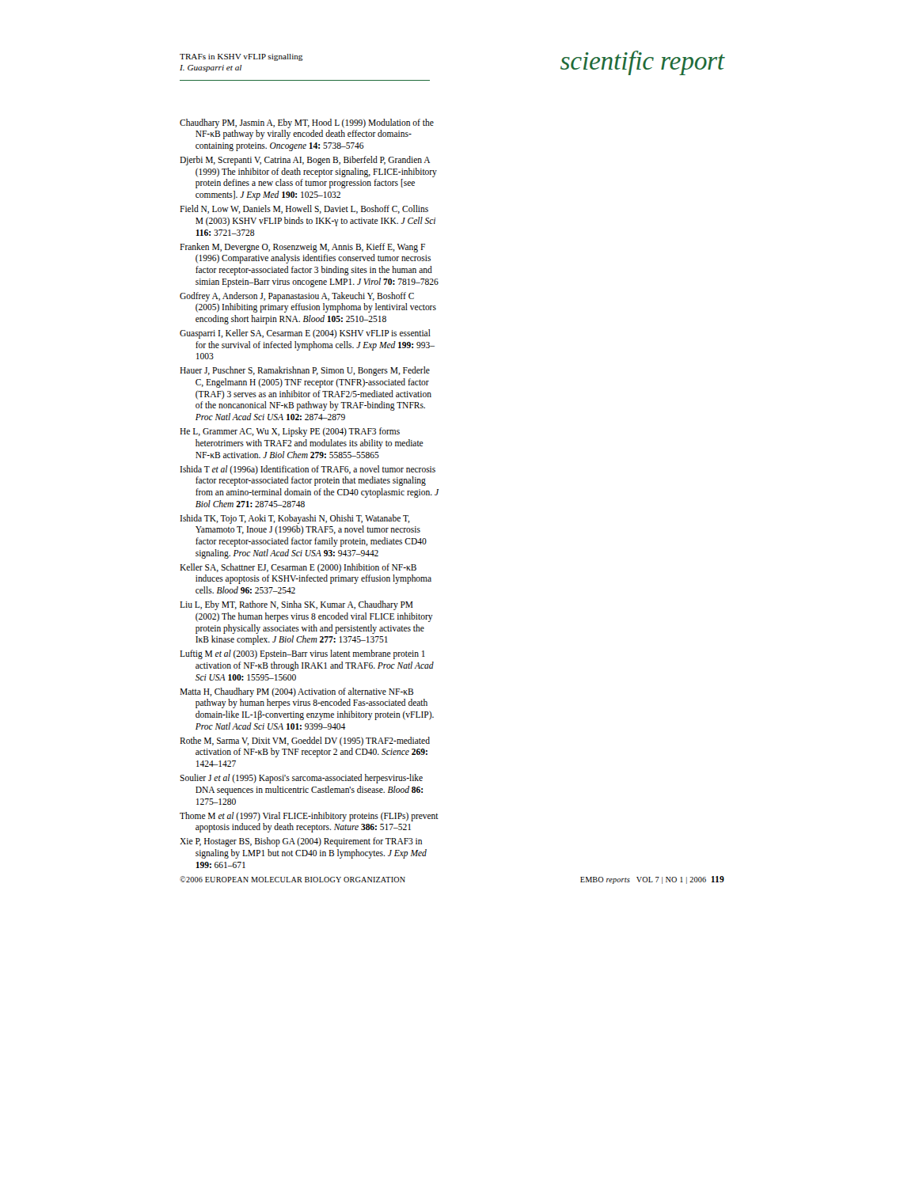TRAFs in KSHV vFLIP signalling
I. Guasparri et al
scientific report
Chaudhary PM, Jasmin A, Eby MT, Hood L (1999) Modulation of the NF-κB pathway by virally encoded death effector domains-containing proteins. Oncogene 14: 5738–5746
Djerbi M, Screpanti V, Catrina AI, Bogen B, Biberfeld P, Grandien A (1999) The inhibitor of death receptor signaling, FLICE-inhibitory protein defines a new class of tumor progression factors [see comments]. J Exp Med 190: 1025–1032
Field N, Low W, Daniels M, Howell S, Daviet L, Boshoff C, Collins M (2003) KSHV vFLIP binds to IKK-γ to activate IKK. J Cell Sci 116: 3721–3728
Franken M, Devergne O, Rosenzweig M, Annis B, Kieff E, Wang F (1996) Comparative analysis identifies conserved tumor necrosis factor receptor-associated factor 3 binding sites in the human and simian Epstein–Barr virus oncogene LMP1. J Virol 70: 7819–7826
Godfrey A, Anderson J, Papanastasiou A, Takeuchi Y, Boshoff C (2005) Inhibiting primary effusion lymphoma by lentiviral vectors encoding short hairpin RNA. Blood 105: 2510–2518
Guasparri I, Keller SA, Cesarman E (2004) KSHV vFLIP is essential for the survival of infected lymphoma cells. J Exp Med 199: 993–1003
Hauer J, Puschner S, Ramakrishnan P, Simon U, Bongers M, Federle C, Engelmann H (2005) TNF receptor (TNFR)-associated factor (TRAF) 3 serves as an inhibitor of TRAF2/5-mediated activation of the noncanonical NF-κB pathway by TRAF-binding TNFRs. Proc Natl Acad Sci USA 102: 2874–2879
He L, Grammer AC, Wu X, Lipsky PE (2004) TRAF3 forms heterotrimers with TRAF2 and modulates its ability to mediate NF-κB activation. J Biol Chem 279: 55855–55865
Ishida T et al (1996a) Identification of TRAF6, a novel tumor necrosis factor receptor-associated factor protein that mediates signaling from an amino-terminal domain of the CD40 cytoplasmic region. J Biol Chem 271: 28745–28748
Ishida TK, Tojo T, Aoki T, Kobayashi N, Ohishi T, Watanabe T, Yamamoto T, Inoue J (1996b) TRAF5, a novel tumor necrosis factor receptor-associated factor family protein, mediates CD40 signaling. Proc Natl Acad Sci USA 93: 9437–9442
Keller SA, Schattner EJ, Cesarman E (2000) Inhibition of NF-κB induces apoptosis of KSHV-infected primary effusion lymphoma cells. Blood 96: 2537–2542
Liu L, Eby MT, Rathore N, Sinha SK, Kumar A, Chaudhary PM (2002) The human herpes virus 8 encoded viral FLICE inhibitory protein physically associates with and persistently activates the IκB kinase complex. J Biol Chem 277: 13745–13751
Luftig M et al (2003) Epstein–Barr virus latent membrane protein 1 activation of NF-κB through IRAK1 and TRAF6. Proc Natl Acad Sci USA 100: 15595–15600
Matta H, Chaudhary PM (2004) Activation of alternative NF-κB pathway by human herpes virus 8-encoded Fas-associated death domain-like IL-1β-converting enzyme inhibitory protein (vFLIP). Proc Natl Acad Sci USA 101: 9399–9404
Rothe M, Sarma V, Dixit VM, Goeddel DV (1995) TRAF2-mediated activation of NF-κB by TNF receptor 2 and CD40. Science 269: 1424–1427
Soulier J et al (1995) Kaposi's sarcoma-associated herpesvirus-like DNA sequences in multicentric Castleman's disease. Blood 86: 1275–1280
Thome M et al (1997) Viral FLICE-inhibitory proteins (FLIPs) prevent apoptosis induced by death receptors. Nature 386: 517–521
Xie P, Hostager BS, Bishop GA (2004) Requirement for TRAF3 in signaling by LMP1 but not CD40 in B lymphocytes. J Exp Med 199: 661–671
©2006 European Molecular Biology Organization
EMBO reports VOL 7 | NO 1 | 2006 119